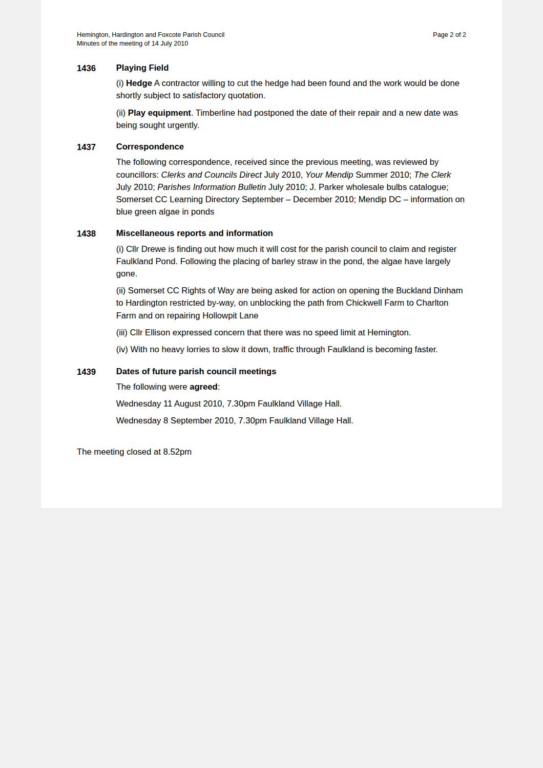Hemington, Hardington and Foxcote Parish Council
Minutes of the meeting of 14 July 2010
Page 2 of 2
1436
Playing Field
(i) Hedge A contractor willing to cut the hedge had been found and the work would be done shortly subject to satisfactory quotation.
(ii) Play equipment. Timberline had postponed the date of their repair and a new date was being sought urgently.
1437
Correspondence
The following correspondence, received since the previous meeting, was reviewed by councillors: Clerks and Councils Direct July 2010, Your Mendip Summer 2010; The Clerk July 2010; Parishes Information Bulletin July 2010; J. Parker wholesale bulbs catalogue; Somerset CC Learning Directory September – December 2010; Mendip DC – information on blue green algae in ponds
1438
Miscellaneous reports and information
(i) Cllr Drewe is finding out how much it will cost for the parish council to claim and register Faulkland Pond. Following the placing of barley straw in the pond, the algae have largely gone.
(ii) Somerset CC Rights of Way are being asked for action on opening the Buckland Dinham to Hardington restricted by-way, on unblocking the path from Chickwell Farm to Charlton Farm and on repairing Hollowpit Lane
(iii) Cllr Ellison expressed concern that there was no speed limit at Hemington.
(iv) With no heavy lorries to slow it down, traffic through Faulkland is becoming faster.
1439
Dates of future parish council meetings
The following were agreed:
Wednesday 11 August 2010, 7.30pm Faulkland Village Hall.
Wednesday 8 September 2010, 7.30pm Faulkland Village Hall.
The meeting closed at 8.52pm